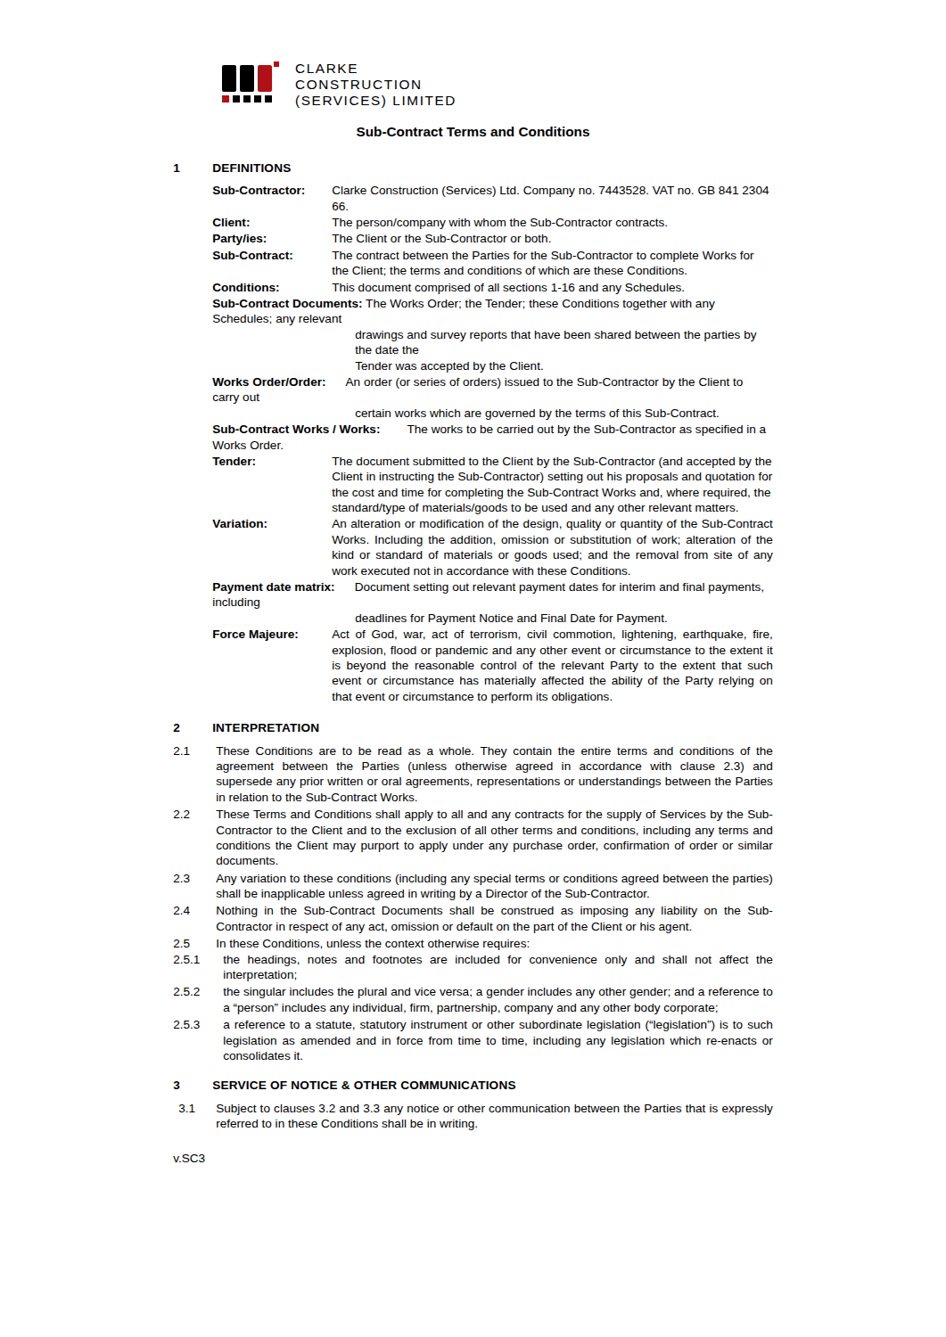Clarke
Construction
(Services) Limited
Sub-Contract Terms and Conditions
1
DEFINITIONS
Sub-Contractor:
Clarke Construction (Services) Ltd. Company no. 7443528. VAT no. GB 841 2304 66.
Client:
The person/company with whom the Sub-Contractor contracts.
Party/ies:
The Client or the Sub-Contractor or both.
Sub-Contract:
The contract between the Parties for the Sub-Contractor to complete Works for the Client; the terms and conditions of which are these Conditions.
Conditions:
This document comprised of all sections 1-16 and any Schedules.
Sub-Contract Documents: The Works Order; the Tender; these Conditions together with any Schedules; any relevant
drawings and survey reports that have been shared between the parties by the date the
Tender was accepted by the Client.
Works Order/Order: An order (or series of orders) issued to the Sub-Contractor by the Client to carry out
certain works which are governed by the terms of this Sub-Contract.
Sub-Contract Works / Works: The works to be carried out by the Sub-Contractor as specified in a Works Order.
Tender:
The document submitted to the Client by the Sub-Contractor (and accepted by the Client in instructing the Sub-Contractor) setting out his proposals and quotation for the cost and time for completing the Sub-Contract Works and, where required, the standard/type of materials/goods to be used and any other relevant matters.
Variation:
An alteration or modification of the design, quality or quantity of the Sub-Contract Works. Including the addition, omission or substitution of work; alteration of the kind or standard of materials or goods used; and the removal from site of any work executed not in accordance with these Conditions.
Payment date matrix: Document setting out relevant payment dates for interim and final payments, including
deadlines for Payment Notice and Final Date for Payment.
Force Majeure:
Act of God, war, act of terrorism, civil commotion, lightening, earthquake, fire, explosion, flood or pandemic and any other event or circumstance to the extent it is beyond the reasonable control of the relevant Party to the extent that such event or circumstance has materially affected the ability of the Party relying on that event or circumstance to perform its obligations.
2
INTERPRETATION
2.1
These Conditions are to be read as a whole. They contain the entire terms and conditions of the agreement between the Parties (unless otherwise agreed in accordance with clause 2.3) and supersede any prior written or oral agreements, representations or understandings between the Parties in relation to the Sub-Contract Works.
2.2
These Terms and Conditions shall apply to all and any contracts for the supply of Services by the Sub-Contractor to the Client and to the exclusion of all other terms and conditions, including any terms and conditions the Client may purport to apply under any purchase order, confirmation of order or similar documents.
2.3
Any variation to these conditions (including any special terms or conditions agreed between the parties) shall be inapplicable unless agreed in writing by a Director of the Sub-Contractor.
2.4
Nothing in the Sub-Contract Documents shall be construed as imposing any liability on the Sub-Contractor in respect of any act, omission or default on the part of the Client or his agent.
2.5
In these Conditions, unless the context otherwise requires:
2.5.1
the headings, notes and footnotes are included for convenience only and shall not affect the interpretation;
2.5.2
the singular includes the plural and vice versa; a gender includes any other gender; and a reference to a “person” includes any individual, firm, partnership, company and any other body corporate;
2.5.3
a reference to a statute, statutory instrument or other subordinate legislation (“legislation”) is to such legislation as amended and in force from time to time, including any legislation which re-enacts or consolidates it.
3
SERVICE OF NOTICE & OTHER COMMUNICATIONS
3.1
Subject to clauses 3.2 and 3.3 any notice or other communication between the Parties that is expressly referred to in these Conditions shall be in writing.
v.SC3